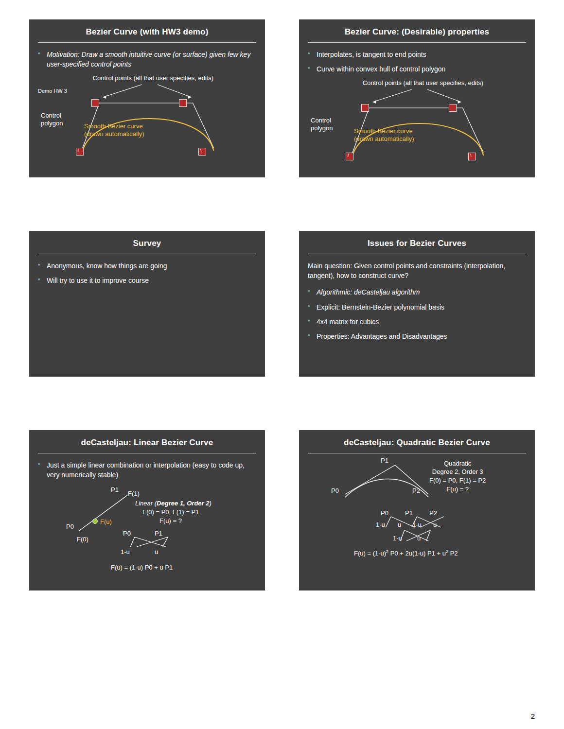Bezier Curve (with HW3 demo)
Motivation: Draw a smooth intuitive curve (or surface) given few key user-specified control points
Control points (all that user specifies, edits)
Demo HW 3
Control
polygon
Smooth Bezier curve
(drawn automatically)
/
\
Bezier Curve: (Desirable) properties
Interpolates, is tangent to end points
Curve within convex hull of control polygon
Control points (all that user specifies, edits)
Control
polygon
Smooth Bezier curve
(drawn automatically)
/
\
Survey
Anonymous, know how things are going
Will try to use it to improve course
Issues for Bezier Curves
Main question: Given control points and constraints (interpolation, tangent), how to construct curve?
Algorithmic: deCasteljau algorithm
Explicit: Bernstein-Bezier polynomial basis
4x4 matrix for cubics
Properties: Advantages and Disadvantages
deCasteljau: Linear Bezier Curve
Just a simple linear combination or interpolation (easy to code up, very numerically stable)
P1 F(1) P0 F(0) F(u) Linear (Degree 1, Order 2) F(0) = P0, F(1) = P1 F(u) = ? P0 P1 1-u u F(u) = (1-u) P0 + u P1
deCasteljau: Quadratic Bezier Curve
P1 P0 P2 Quadratic
Degree 2, Order 3
F(0) = P0, F(1) = P2
F(u) = ? P0 P1 P2 1-u u 1-u u 1-u u F(u) = (1-u)2 P0 + 2u(1-u) P1 + u2 P2
2